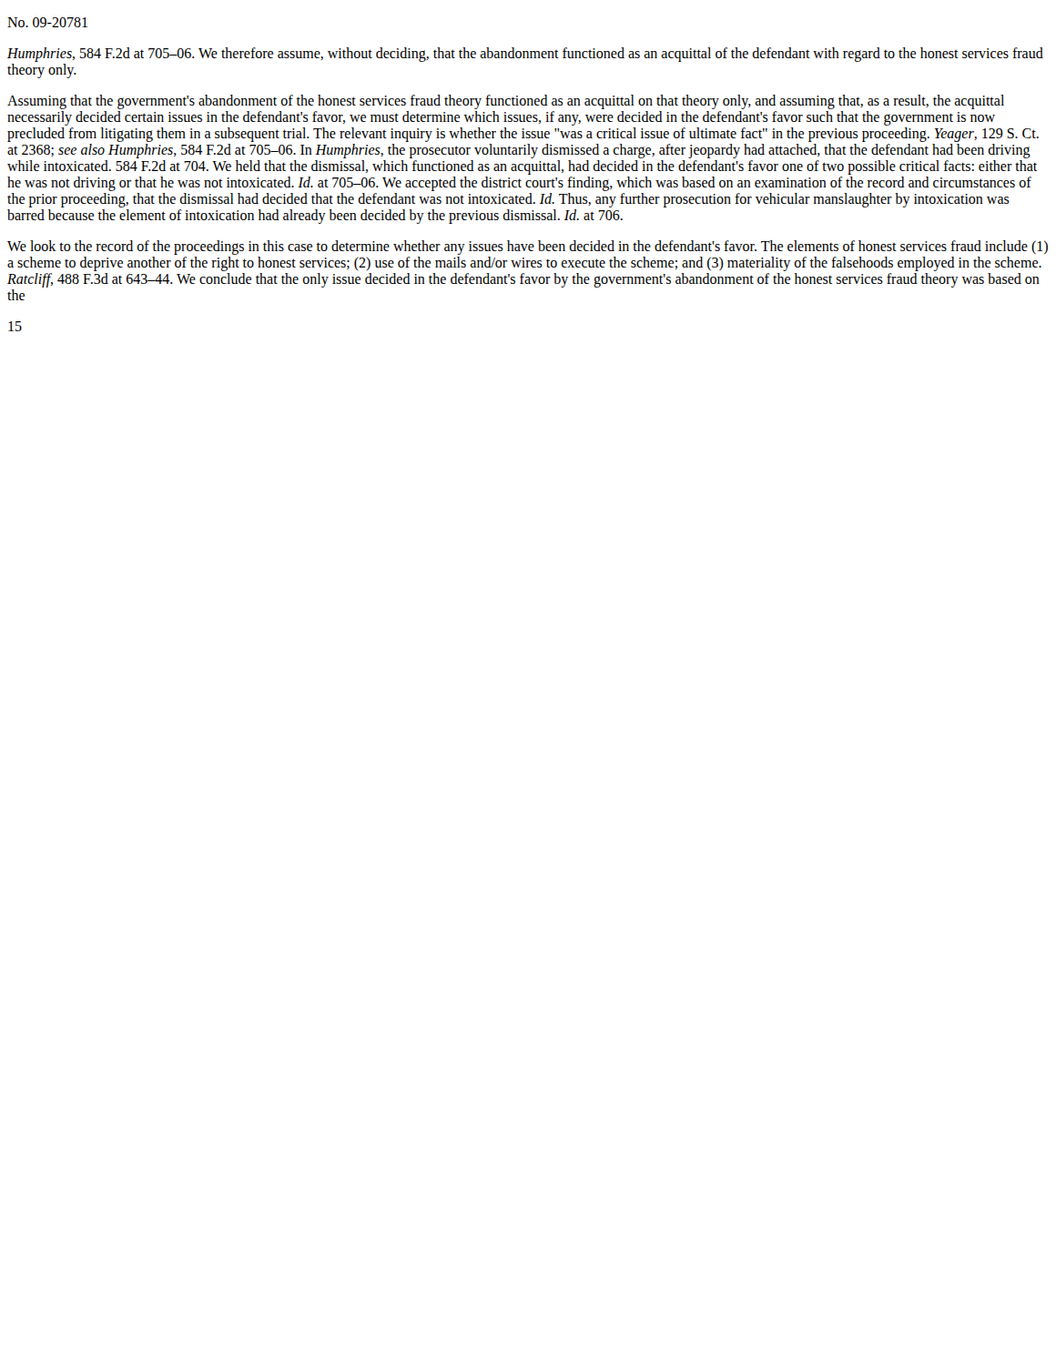No. 09-20781
Humphries, 584 F.2d at 705–06. We therefore assume, without deciding, that the abandonment functioned as an acquittal of the defendant with regard to the honest services fraud theory only.
Assuming that the government's abandonment of the honest services fraud theory functioned as an acquittal on that theory only, and assuming that, as a result, the acquittal necessarily decided certain issues in the defendant's favor, we must determine which issues, if any, were decided in the defendant's favor such that the government is now precluded from litigating them in a subsequent trial. The relevant inquiry is whether the issue "was a critical issue of ultimate fact" in the previous proceeding. Yeager, 129 S. Ct. at 2368; see also Humphries, 584 F.2d at 705–06. In Humphries, the prosecutor voluntarily dismissed a charge, after jeopardy had attached, that the defendant had been driving while intoxicated. 584 F.2d at 704. We held that the dismissal, which functioned as an acquittal, had decided in the defendant's favor one of two possible critical facts: either that he was not driving or that he was not intoxicated. Id. at 705–06. We accepted the district court's finding, which was based on an examination of the record and circumstances of the prior proceeding, that the dismissal had decided that the defendant was not intoxicated. Id. Thus, any further prosecution for vehicular manslaughter by intoxication was barred because the element of intoxication had already been decided by the previous dismissal. Id. at 706.
We look to the record of the proceedings in this case to determine whether any issues have been decided in the defendant's favor. The elements of honest services fraud include (1) a scheme to deprive another of the right to honest services; (2) use of the mails and/or wires to execute the scheme; and (3) materiality of the falsehoods employed in the scheme. Ratcliff, 488 F.3d at 643–44. We conclude that the only issue decided in the defendant's favor by the government's abandonment of the honest services fraud theory was based on the
15